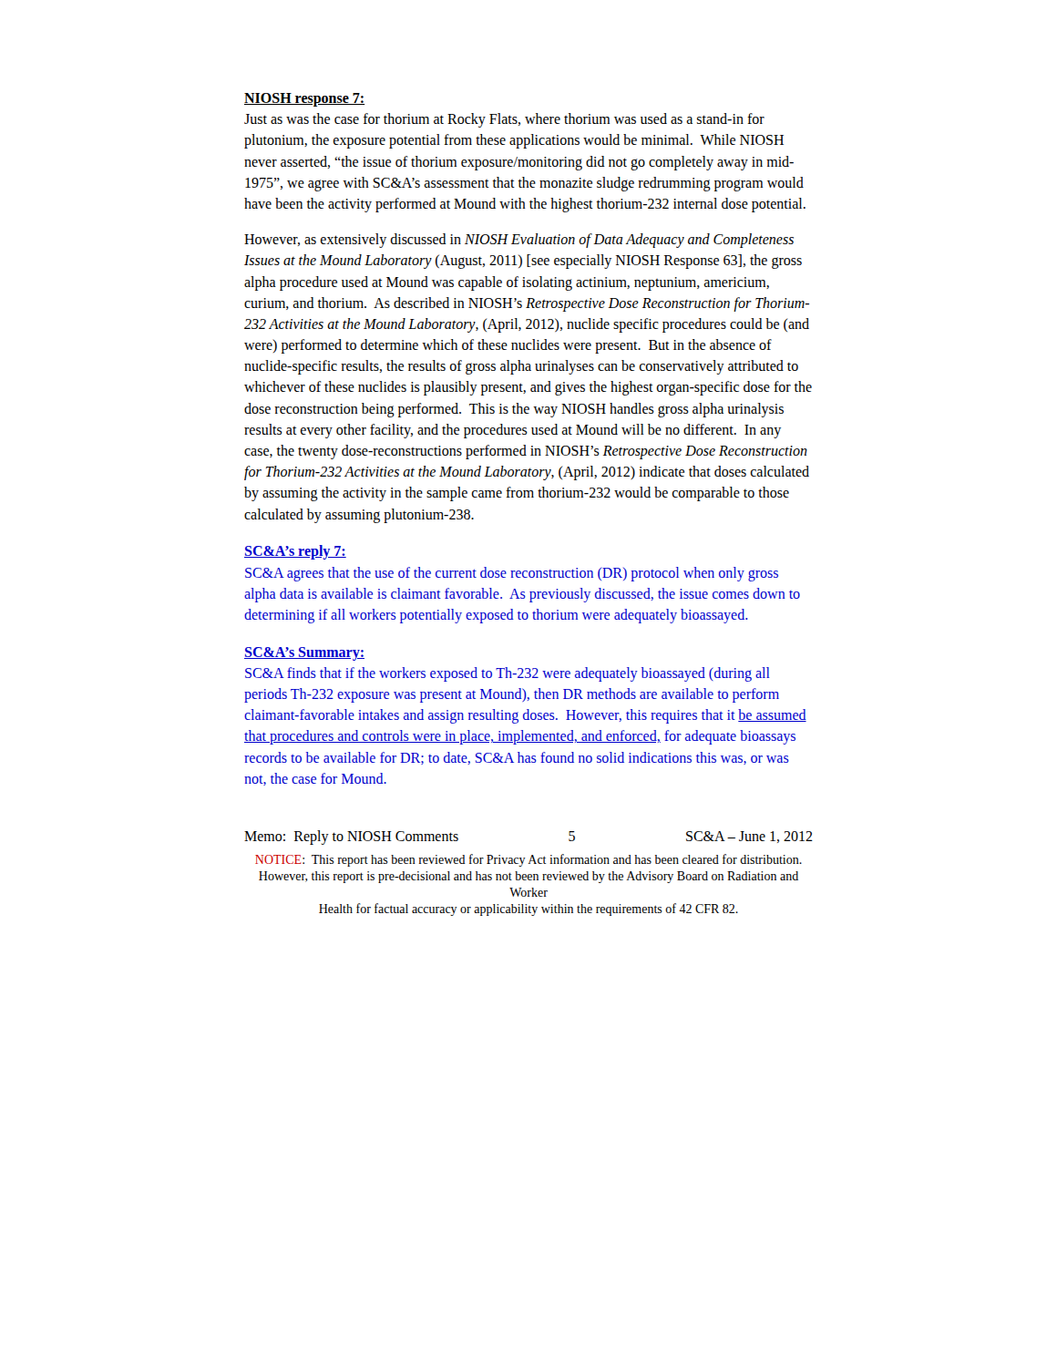NIOSH response 7:
Just as was the case for thorium at Rocky Flats, where thorium was used as a stand-in for plutonium, the exposure potential from these applications would be minimal. While NIOSH never asserted, “the issue of thorium exposure/monitoring did not go completely away in mid-1975”, we agree with SC&A’s assessment that the monazite sludge redrumming program would have been the activity performed at Mound with the highest thorium-232 internal dose potential.
However, as extensively discussed in NIOSH Evaluation of Data Adequacy and Completeness Issues at the Mound Laboratory (August, 2011) [see especially NIOSH Response 63], the gross alpha procedure used at Mound was capable of isolating actinium, neptunium, americium, curium, and thorium. As described in NIOSH’s Retrospective Dose Reconstruction for Thorium-232 Activities at the Mound Laboratory, (April, 2012), nuclide specific procedures could be (and were) performed to determine which of these nuclides were present. But in the absence of nuclide-specific results, the results of gross alpha urinalyses can be conservatively attributed to whichever of these nuclides is plausibly present, and gives the highest organ-specific dose for the dose reconstruction being performed. This is the way NIOSH handles gross alpha urinalysis results at every other facility, and the procedures used at Mound will be no different. In any case, the twenty dose-reconstructions performed in NIOSH’s Retrospective Dose Reconstruction for Thorium-232 Activities at the Mound Laboratory, (April, 2012) indicate that doses calculated by assuming the activity in the sample came from thorium-232 would be comparable to those calculated by assuming plutonium-238.
SC&A’s reply 7:
SC&A agrees that the use of the current dose reconstruction (DR) protocol when only gross alpha data is available is claimant favorable. As previously discussed, the issue comes down to determining if all workers potentially exposed to thorium were adequately bioassayed.
SC&A’s Summary:
SC&A finds that if the workers exposed to Th-232 were adequately bioassayed (during all periods Th-232 exposure was present at Mound), then DR methods are available to perform claimant-favorable intakes and assign resulting doses. However, this requires that it be assumed that procedures and controls were in place, implemented, and enforced, for adequate bioassays records to be available for DR; to date, SC&A has found no solid indications this was, or was not, the case for Mound.
Memo: Reply to NIOSH Comments 5 SC&A – June 1, 2012
NOTICE: This report has been reviewed for Privacy Act information and has been cleared for distribution.
However, this report is pre-decisional and has not been reviewed by the Advisory Board on Radiation and Worker
Health for factual accuracy or applicability within the requirements of 42 CFR 82.